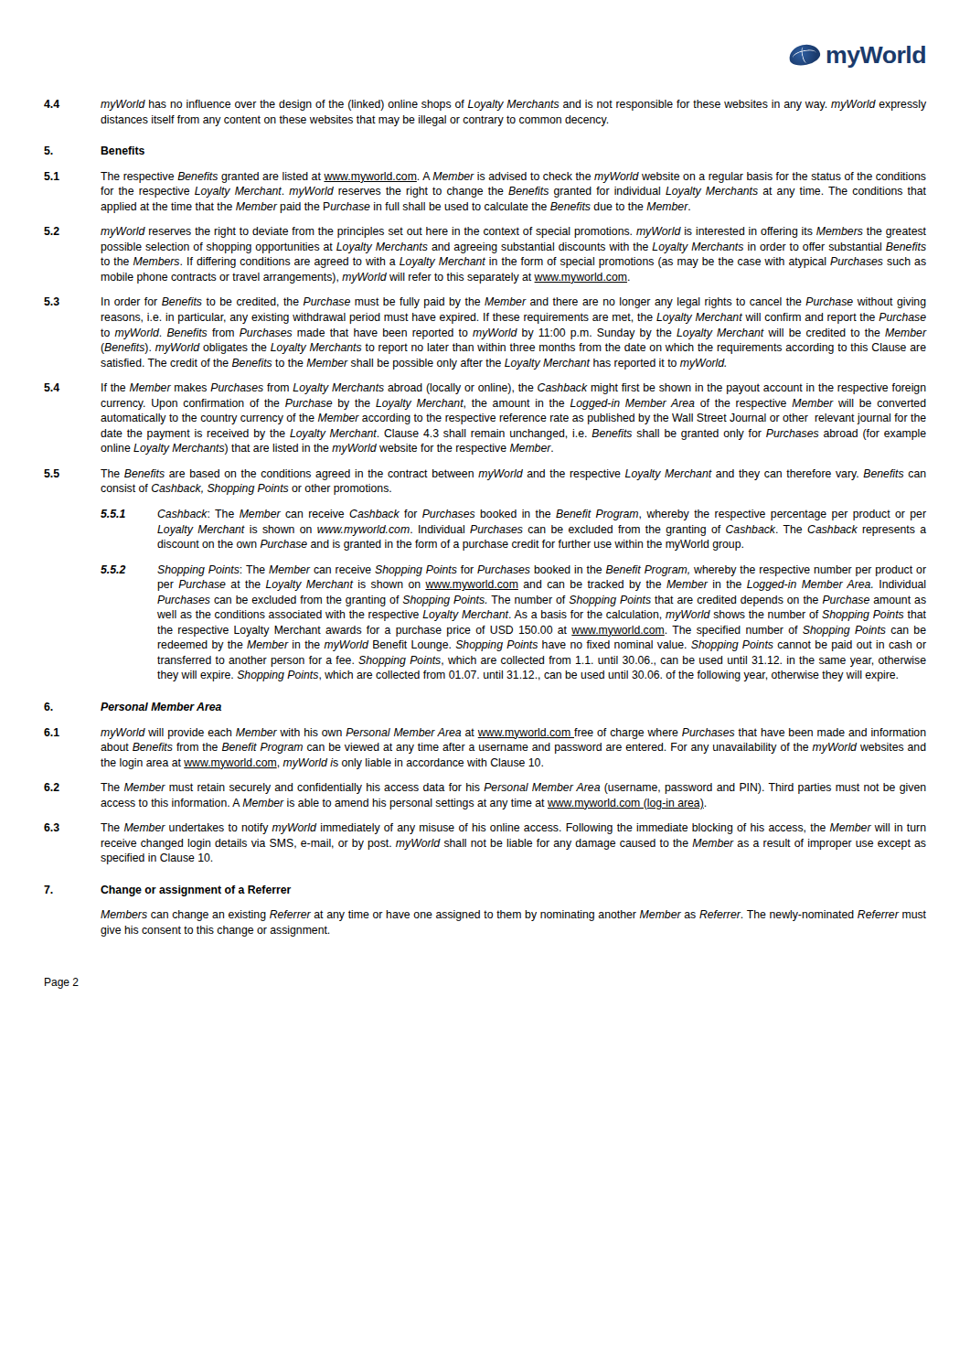myWorld
4.4
myWorld has no influence over the design of the (linked) online shops of Loyalty Merchants and is not responsible for these websites in any way. myWorld expressly distances itself from any content on these websites that may be illegal or contrary to common decency.
5.
Benefits
5.1
The respective Benefits granted are listed at www.myworld.com. A Member is advised to check the myWorld website on a regular basis for the status of the conditions for the respective Loyalty Merchant. myWorld reserves the right to change the Benefits granted for individual Loyalty Merchants at any time. The conditions that applied at the time that the Member paid the Purchase in full shall be used to calculate the Benefits due to the Member.
5.2
myWorld reserves the right to deviate from the principles set out here in the context of special promotions. myWorld is interested in offering its Members the greatest possible selection of shopping opportunities at Loyalty Merchants and agreeing substantial discounts with the Loyalty Merchants in order to offer substantial Benefits to the Members. If differing conditions are agreed to with a Loyalty Merchant in the form of special promotions (as may be the case with atypical Purchases such as mobile phone contracts or travel arrangements), myWorld will refer to this separately at www.myworld.com.
5.3
In order for Benefits to be credited, the Purchase must be fully paid by the Member and there are no longer any legal rights to cancel the Purchase without giving reasons, i.e. in particular, any existing withdrawal period must have expired. If these requirements are met, the Loyalty Merchant will confirm and report the Purchase to myWorld. Benefits from Purchases made that have been reported to myWorld by 11:00 p.m. Sunday by the Loyalty Merchant will be credited to the Member (Benefits). myWorld obligates the Loyalty Merchants to report no later than within three months from the date on which the requirements according to this Clause are satisfied. The credit of the Benefits to the Member shall be possible only after the Loyalty Merchant has reported it to myWorld.
5.4
If the Member makes Purchases from Loyalty Merchants abroad (locally or online), the Cashback might first be shown in the payout account in the respective foreign currency. Upon confirmation of the Purchase by the Loyalty Merchant, the amount in the Logged-in Member Area of the respective Member will be converted automatically to the country currency of the Member according to the respective reference rate as published by the Wall Street Journal or other relevant journal for the date the payment is received by the Loyalty Merchant. Clause 4.3 shall remain unchanged, i.e. Benefits shall be granted only for Purchases abroad (for example online Loyalty Merchants) that are listed in the myWorld website for the respective Member.
5.5
The Benefits are based on the conditions agreed in the contract between myWorld and the respective Loyalty Merchant and they can therefore vary. Benefits can consist of Cashback, Shopping Points or other promotions.
5.5.1
Cashback: The Member can receive Cashback for Purchases booked in the Benefit Program, whereby the respective percentage per product or per Loyalty Merchant is shown on www.myworld.com. Individual Purchases can be excluded from the granting of Cashback. The Cashback represents a discount on the own Purchase and is granted in the form of a purchase credit for further use within the myWorld group.
5.5.2
Shopping Points: The Member can receive Shopping Points for Purchases booked in the Benefit Program, whereby the respective number per product or per Purchase at the Loyalty Merchant is shown on www.myworld.com and can be tracked by the Member in the Logged-in Member Area. Individual Purchases can be excluded from the granting of Shopping Points. The number of Shopping Points that are credited depends on the Purchase amount as well as the conditions associated with the respective Loyalty Merchant. As a basis for the calculation, myWorld shows the number of Shopping Points that the respective Loyalty Merchant awards for a purchase price of USD 150.00 at www.myworld.com. The specified number of Shopping Points can be redeemed by the Member in the myWorld Benefit Lounge. Shopping Points have no fixed nominal value. Shopping Points cannot be paid out in cash or transferred to another person for a fee. Shopping Points, which are collected from 1.1. until 30.06., can be used until 31.12. in the same year, otherwise they will expire. Shopping Points, which are collected from 01.07. until 31.12., can be used until 30.06. of the following year, otherwise they will expire.
6.
Personal Member Area
6.1
myWorld will provide each Member with his own Personal Member Area at www.myworld.com free of charge where Purchases that have been made and information about Benefits from the Benefit Program can be viewed at any time after a username and password are entered. For any unavailability of the myWorld websites and the login area at www.myworld.com, myWorld is only liable in accordance with Clause 10.
6.2
The Member must retain securely and confidentially his access data for his Personal Member Area (username, password and PIN). Third parties must not be given access to this information. A Member is able to amend his personal settings at any time at www.myworld.com (log-in area).
6.3
The Member undertakes to notify myWorld immediately of any misuse of his online access. Following the immediate blocking of his access, the Member will in turn receive changed login details via SMS, e-mail, or by post. myWorld shall not be liable for any damage caused to the Member as a result of improper use except as specified in Clause 10.
7.
Change or assignment of a Referrer
Members can change an existing Referrer at any time or have one assigned to them by nominating another Member as Referrer. The newly-nominated Referrer must give his consent to this change or assignment.
Page 2